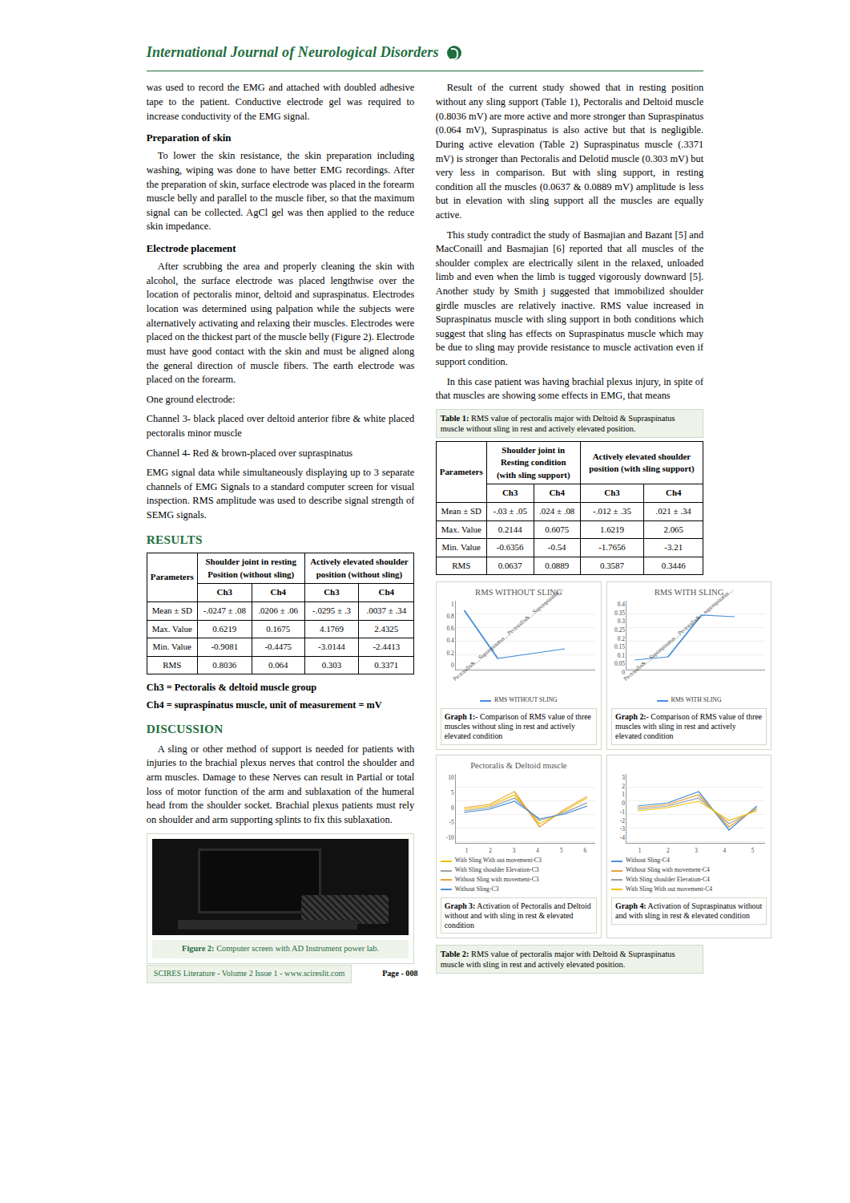International Journal of Neurological Disorders
was used to record the EMG and attached with doubled adhesive tape to the patient. Conductive electrode gel was required to increase conductivity of the EMG signal.
Preparation of skin
To lower the skin resistance, the skin preparation including washing, wiping was done to have better EMG recordings. After the preparation of skin, surface electrode was placed in the forearm muscle belly and parallel to the muscle fiber, so that the maximum signal can be collected. AgCl gel was then applied to the reduce skin impedance.
Electrode placement
After scrubbing the area and properly cleaning the skin with alcohol, the surface electrode was placed lengthwise over the location of pectoralis minor, deltoid and supraspinatus. Electrodes location was determined using palpation while the subjects were alternatively activating and relaxing their muscles. Electrodes were placed on the thickest part of the muscle belly (Figure 2). Electrode must have good contact with the skin and must be aligned along the general direction of muscle fibers. The earth electrode was placed on the forearm.
One ground electrode:
Channel 3- black placed over deltoid anterior fibre & white placed pectoralis minor muscle
Channel 4- Red & brown-placed over supraspinatus
EMG signal data while simultaneously displaying up to 3 separate channels of EMG Signals to a standard computer screen for visual inspection. RMS amplitude was used to describe signal strength of SEMG signals.
RESULTS
| Parameters | Shoulder joint in resting Position (without sling) | Actively elevated shoulder position (without sling) |
| --- | --- | --- |
| Ch3 | Ch4 | Ch3 | Ch4 |
| Mean ± SD | -.0247 ± .08 | .0206 ± .06 | -.0295 ± .3 | .0037 ± .34 |
| Max. Value | 0.6219 | 0.1675 | 4.1769 | 2.4325 |
| Min. Value | -0.9081 | -0.4475 | -3.0144 | -2.4413 |
| RMS | 0.8036 | 0.064 | 0.303 | 0.3371 |
Ch3 = Pectoralis & deltoid muscle group
Ch4 = supraspinatus muscle, unit of measurement = mV
DISCUSSION
A sling or other method of support is needed for patients with injuries to the brachial plexus nerves that control the shoulder and arm muscles. Damage to these Nerves can result in Partial or total loss of motor function of the arm and sublaxation of the humeral head from the shoulder socket. Brachial plexus patients must rely on shoulder and arm supporting splints to fix this sublaxation.
Figure 2: Computer screen with AD Instrument power lab.
Result of the current study showed that in resting position without any sling support (Table 1), Pectoralis and Deltoid muscle (0.8036 mV) are more active and more stronger than Supraspinatus (0.064 mV), Supraspinatus is also active but that is negligible. During active elevation (Table 2) Supraspinatus muscle (.3371 mV) is stronger than Pectoralis and Delotid muscle (0.303 mV) but very less in comparison. But with sling support, in resting condition all the muscles (0.0637 & 0.0889 mV) amplitude is less but in elevation with sling support all the muscles are equally active.
This study contradict the study of Basmajian and Bazant [5] and MacConaill and Basmajian [6] reported that all muscles of the shoulder complex are electrically silent in the relaxed, unloaded limb and even when the limb is tugged vigorously downward [5]. Another study by Smith j suggested that immobilized shoulder girdle muscles are relatively inactive. RMS value increased in Supraspinatus muscle with sling support in both conditions which suggest that sling has effects on Supraspinatus muscle which may be due to sling may provide resistance to muscle activation even if support condition.
In this case patient was having brachial plexus injury, in spite of that muscles are showing some effects in EMG, that means
Table 1: RMS value of pectoralis major with Deltoid & Supraspinatus muscle without sling in rest and actively elevated position.
| Parameters | Shoulder joint in Resting condition (with sling support) | Actively elevated shoulder position (with sling support) |
| --- | --- | --- |
| Ch3 | Ch4 | Ch3 | Ch4 |
| Mean ± SD | -.03 ± .05 | .024 ± .08 | -.012 ± .35 | .021 ± .34 |
| Max. Value | 0.2144 | 0.6075 | 1.6219 | 2.065 |
| Min. Value | -0.6356 | -0.54 | -1.7656 | -3.21 |
| RMS | 0.0637 | 0.0889 | 0.3587 | 0.3446 |
RMS WITHOUT SLING
10.80.60.40.20
Pectoralis&…Supraspinatus…Pectoralis&…Supraspinatus…
RMS WITHOUT SLING
Graph 1:- Comparison of RMS value of three muscles without sling in rest and actively elevated condition
RMS WITH SLING
0.40.350.30.250.20.150.10.050
Pectoralis&…Supraspinatus…Pectoralis&…supraspinatus…
RMS WITH SLING
Graph 2:- Comparison of RMS value of three muscles with sling in rest and actively elevated condition
Pectoralis & Deltoid muscle
1050-5-10
123456
With Sling With out movement-C3
With Sling shoulder Elevation-C3
Without Sling with movement-C3
Without Sling-C3
Graph 3: Activation of Pectoralis and Deltoid without and with sling in rest & elevated condition
3210-1-2-3-4
12345
Without Sling-C4
Without Sling with movement-C4
With Sling shoulder Elevation-C4
With Sling With out movement-C4
Graph 4: Activation of Supraspinatus without and with sling in rest & elevated condition
Table 2: RMS value of pectoralis major with Deltoid & Supraspinatus muscle with sling in rest and actively elevated position.
SCIRES Literature - Volume 2 Issue 1 - www.scireslit.com
Page - 008